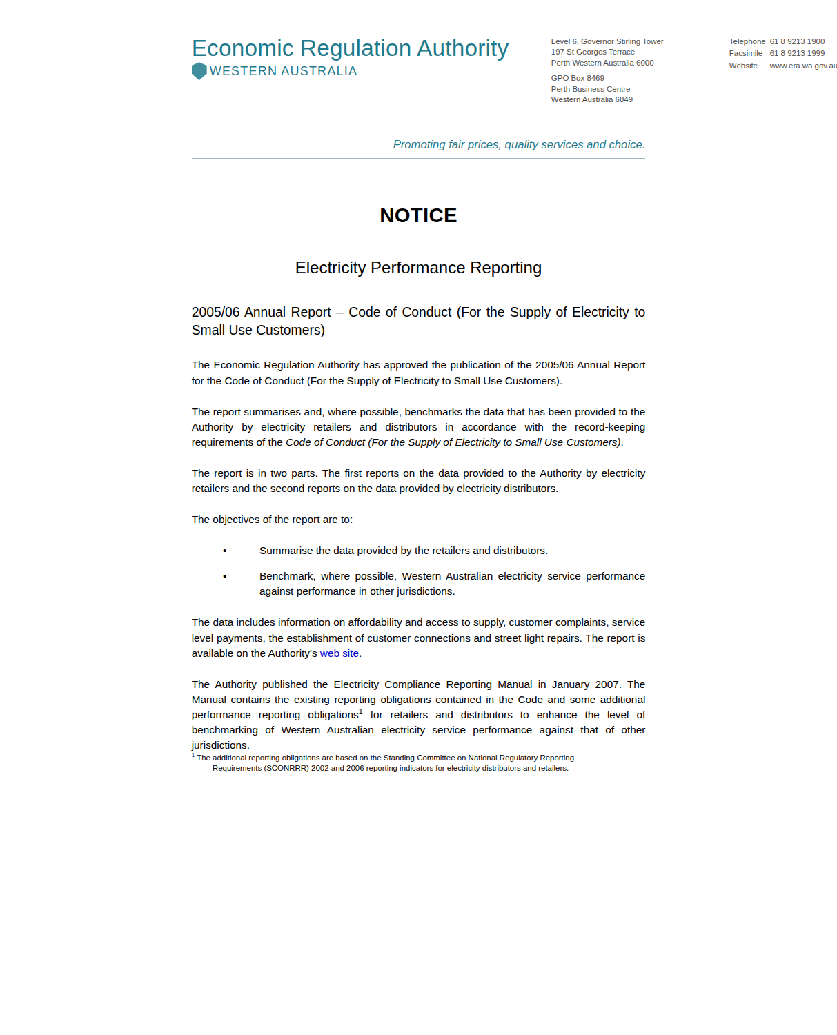Economic Regulation Authority
WESTERN AUSTRALIA
Level 6, Governor Stirling Tower
197 St Georges Terrace
Perth Western Australia 6000
GPO Box 8469
Perth Business Centre
Western Australia 6849
| Telephone | 61 8 9213 1900 |
| Facsimile | 61 8 9213 1999 |
| Website | www.era.wa.gov.au |
Promoting fair prices, quality services and choice.
NOTICE
Electricity Performance Reporting
2005/06 Annual Report – Code of Conduct (For the Supply of Electricity to Small Use Customers)
The Economic Regulation Authority has approved the publication of the 2005/06 Annual Report for the Code of Conduct (For the Supply of Electricity to Small Use Customers).
The report summarises and, where possible, benchmarks the data that has been provided to the Authority by electricity retailers and distributors in accordance with the record-keeping requirements of the Code of Conduct (For the Supply of Electricity to Small Use Customers).
The report is in two parts. The first reports on the data provided to the Authority by electricity retailers and the second reports on the data provided by electricity distributors.
The objectives of the report are to:
Summarise the data provided by the retailers and distributors.
Benchmark, where possible, Western Australian electricity service performance against performance in other jurisdictions.
The data includes information on affordability and access to supply, customer complaints, service level payments, the establishment of customer connections and street light repairs. The report is available on the Authority's web site.
The Authority published the Electricity Compliance Reporting Manual in January 2007. The Manual contains the existing reporting obligations contained in the Code and some additional performance reporting obligations1 for retailers and distributors to enhance the level of benchmarking of Western Australian electricity service performance against that of other jurisdictions.
1 The additional reporting obligations are based on the Standing Committee on National Regulatory Reporting Requirements (SCONRRR) 2002 and 2006 reporting indicators for electricity distributors and retailers.